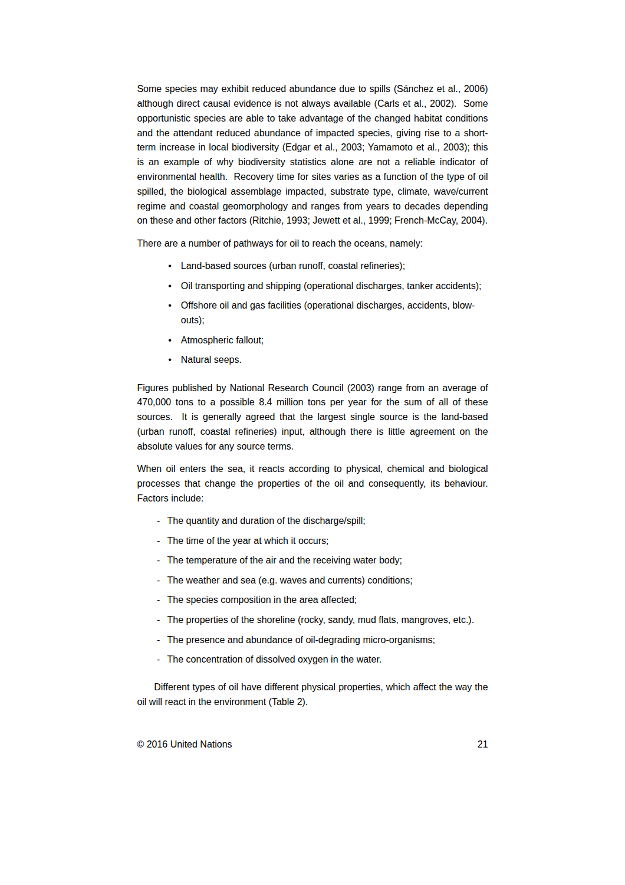Some species may exhibit reduced abundance due to spills (Sánchez et al., 2006) although direct causal evidence is not always available (Carls et al., 2002). Some opportunistic species are able to take advantage of the changed habitat conditions and the attendant reduced abundance of impacted species, giving rise to a short-term increase in local biodiversity (Edgar et al., 2003; Yamamoto et al., 2003); this is an example of why biodiversity statistics alone are not a reliable indicator of environmental health. Recovery time for sites varies as a function of the type of oil spilled, the biological assemblage impacted, substrate type, climate, wave/current regime and coastal geomorphology and ranges from years to decades depending on these and other factors (Ritchie, 1993; Jewett et al., 1999; French-McCay, 2004).
There are a number of pathways for oil to reach the oceans, namely:
Land-based sources (urban runoff, coastal refineries);
Oil transporting and shipping (operational discharges, tanker accidents);
Offshore oil and gas facilities (operational discharges, accidents, blow-outs);
Atmospheric fallout;
Natural seeps.
Figures published by National Research Council (2003) range from an average of 470,000 tons to a possible 8.4 million tons per year for the sum of all of these sources. It is generally agreed that the largest single source is the land-based (urban runoff, coastal refineries) input, although there is little agreement on the absolute values for any source terms.
When oil enters the sea, it reacts according to physical, chemical and biological processes that change the properties of the oil and consequently, its behaviour. Factors include:
The quantity and duration of the discharge/spill;
The time of the year at which it occurs;
The temperature of the air and the receiving water body;
The weather and sea (e.g. waves and currents) conditions;
The species composition in the area affected;
The properties of the shoreline (rocky, sandy, mud flats, mangroves, etc.).
The presence and abundance of oil-degrading micro-organisms;
The concentration of dissolved oxygen in the water.
Different types of oil have different physical properties, which affect the way the oil will react in the environment (Table 2).
© 2016 United Nations 21